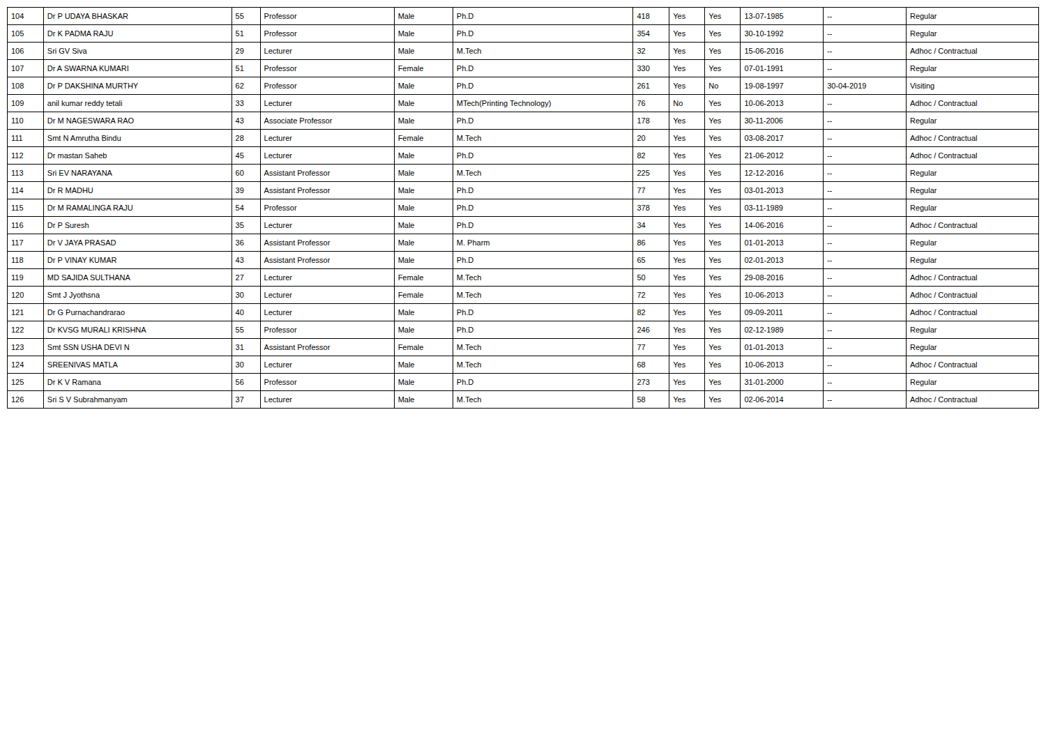| 104 | Dr P UDAYA BHASKAR | 55 | Professor | Male | Ph.D | 418 | Yes | Yes | 13-07-1985 | -- | Regular |
| 105 | Dr K PADMA RAJU | 51 | Professor | Male | Ph.D | 354 | Yes | Yes | 30-10-1992 | -- | Regular |
| 106 | Sri GV Siva | 29 | Lecturer | Male | M.Tech | 32 | Yes | Yes | 15-06-2016 | -- | Adhoc / Contractual |
| 107 | Dr A SWARNA KUMARI | 51 | Professor | Female | Ph.D | 330 | Yes | Yes | 07-01-1991 | -- | Regular |
| 108 | Dr P DAKSHINA MURTHY | 62 | Professor | Male | Ph.D | 261 | Yes | No | 19-08-1997 | 30-04-2019 | Visiting |
| 109 | anil kumar reddy tetali | 33 | Lecturer | Male | MTech(Printing Technology) | 76 | No | Yes | 10-06-2013 | -- | Adhoc / Contractual |
| 110 | Dr M NAGESWARA RAO | 43 | Associate Professor | Male | Ph.D | 178 | Yes | Yes | 30-11-2006 | -- | Regular |
| 111 | Smt N Amrutha Bindu | 28 | Lecturer | Female | M.Tech | 20 | Yes | Yes | 03-08-2017 | -- | Adhoc / Contractual |
| 112 | Dr mastan Saheb | 45 | Lecturer | Male | Ph.D | 82 | Yes | Yes | 21-06-2012 | -- | Adhoc / Contractual |
| 113 | Sri EV NARAYANA | 60 | Assistant Professor | Male | M.Tech | 225 | Yes | Yes | 12-12-2016 | -- | Regular |
| 114 | Dr R MADHU | 39 | Assistant Professor | Male | Ph.D | 77 | Yes | Yes | 03-01-2013 | -- | Regular |
| 115 | Dr M RAMALINGA RAJU | 54 | Professor | Male | Ph.D | 378 | Yes | Yes | 03-11-1989 | -- | Regular |
| 116 | Dr P Suresh | 35 | Lecturer | Male | Ph.D | 34 | Yes | Yes | 14-06-2016 | -- | Adhoc / Contractual |
| 117 | Dr V JAYA PRASAD | 36 | Assistant Professor | Male | M. Pharm | 86 | Yes | Yes | 01-01-2013 | -- | Regular |
| 118 | Dr P VINAY KUMAR | 43 | Assistant Professor | Male | Ph.D | 65 | Yes | Yes | 02-01-2013 | -- | Regular |
| 119 | MD SAJIDA SULTHANA | 27 | Lecturer | Female | M.Tech | 50 | Yes | Yes | 29-08-2016 | -- | Adhoc / Contractual |
| 120 | Smt J Jyothsna | 30 | Lecturer | Female | M.Tech | 72 | Yes | Yes | 10-06-2013 | -- | Adhoc / Contractual |
| 121 | Dr G Purnachandrarao | 40 | Lecturer | Male | Ph.D | 82 | Yes | Yes | 09-09-2011 | -- | Adhoc / Contractual |
| 122 | Dr KVSG MURALI KRISHNA | 55 | Professor | Male | Ph.D | 246 | Yes | Yes | 02-12-1989 | -- | Regular |
| 123 | Smt SSN USHA DEVI N | 31 | Assistant Professor | Female | M.Tech | 77 | Yes | Yes | 01-01-2013 | -- | Regular |
| 124 | SREENIVAS MATLA | 30 | Lecturer | Male | M.Tech | 68 | Yes | Yes | 10-06-2013 | -- | Adhoc / Contractual |
| 125 | Dr K V Ramana | 56 | Professor | Male | Ph.D | 273 | Yes | Yes | 31-01-2000 | -- | Regular |
| 126 | Sri S V Subrahmanyam | 37 | Lecturer | Male | M.Tech | 58 | Yes | Yes | 02-06-2014 | -- | Adhoc / Contractual |